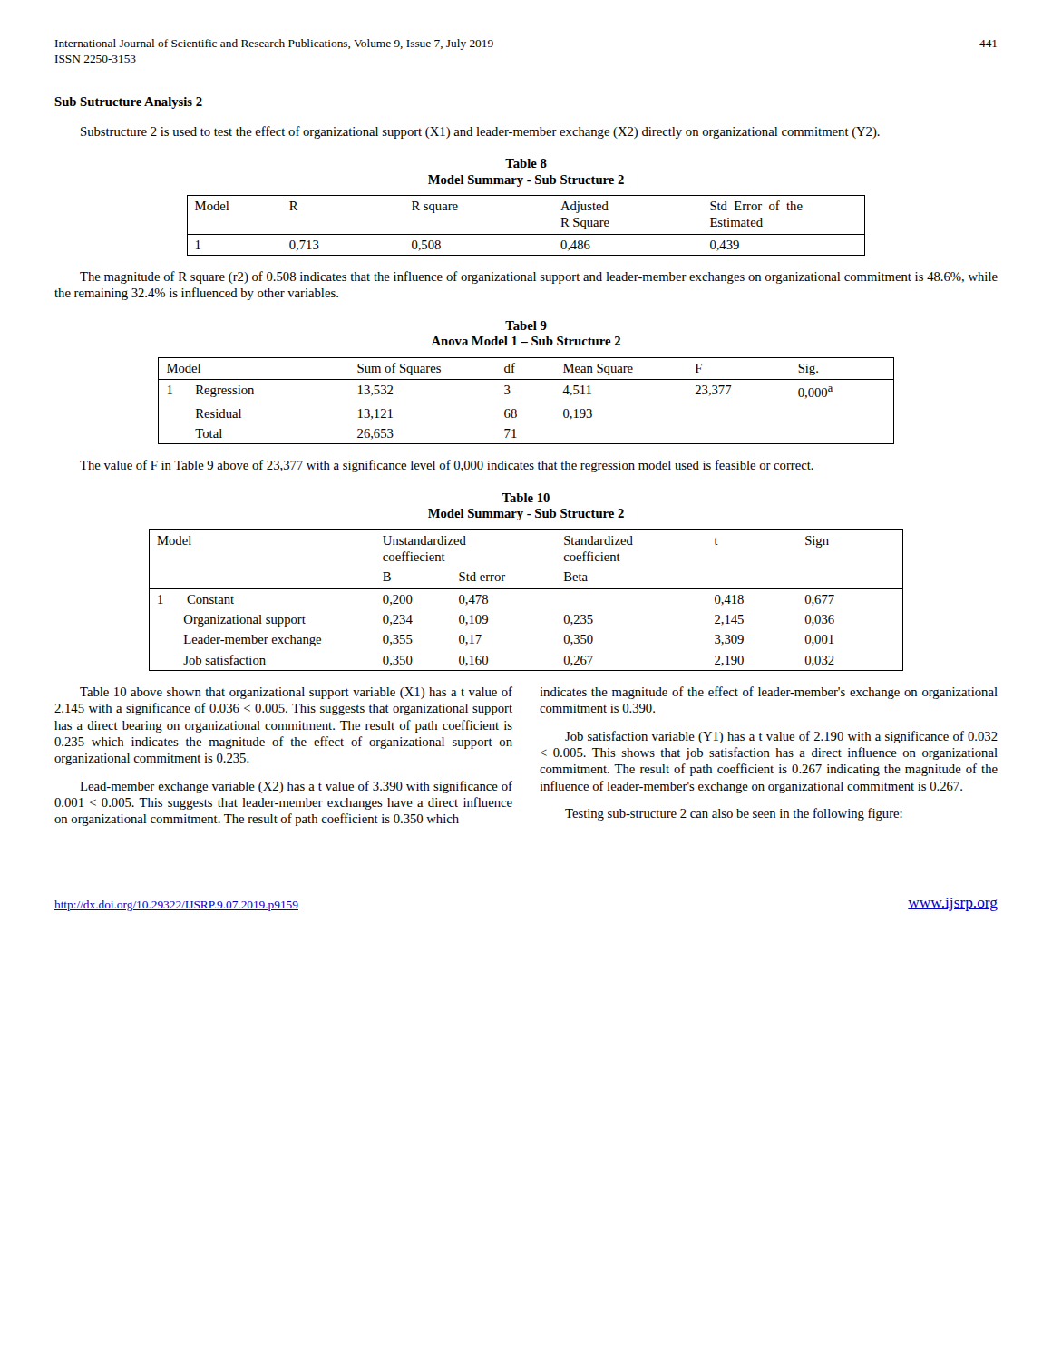International Journal of Scientific and Research Publications, Volume 9, Issue 7, July 2019
ISSN 2250-3153
441
Sub Sutructure Analysis 2
Substructure 2 is used to test the effect of organizational support (X1) and leader-member exchange (X2) directly on organizational commitment (Y2).
Table 8
Model Summary - Sub Structure 2
| Model | R | R square | Adjusted R Square | Std Error of the Estimated |
| 1 | 0,713 | 0,508 | 0,486 | 0,439 |
The magnitude of R square (r2) of 0.508 indicates that the influence of organizational support and leader-member exchanges on organizational commitment is 48.6%, while the remaining 32.4% is influenced by other variables.
Tabel 9
Anova Model 1 – Sub Structure 2
| Model | Sum of Squares | df | Mean Square | F | Sig. |
| 1 | Regression | 13,532 | 3 | 4,511 | 23,377 | 0,000 a |
| | Residual | 13,121 | 68 | 0,193 | | |
| | Total | 26,653 | 71 | | | |
The value of F in Table 9 above of 23,377 with a significance level of 0,000 indicates that the regression model used is feasible or correct.
Table 10
Model Summary - Sub Structure 2
| Model | Unstandardized coeffiecient | Standardized coefficient | t | Sign |
| B | Std error | Beta |
| 1 Constant | 0,200 | 0,478 | | 0,418 | 0,677 |
| Organizational support | 0,234 | 0,109 | 0,235 | 2,145 | 0,036 |
| Leader-member exchange | 0,355 | 0,17 | 0,350 | 3,309 | 0,001 |
| Job satisfaction | 0,350 | 0,160 | 0,267 | 2,190 | 0,032 |
Table 10 above shown that organizational support variable (X1) has a t value of 2.145 with a significance of 0.036 < 0.005. This suggests that organizational support has a direct bearing on organizational commitment. The result of path coefficient is 0.235 which indicates the magnitude of the effect of organizational support on organizational commitment is 0.235.
Lead-member exchange variable (X2) has a t value of 3.390 with significance of 0.001 < 0.005. This suggests that leader-member exchanges have a direct influence on organizational commitment. The result of path coefficient is 0.350 which
indicates the magnitude of the effect of leader-member's exchange on organizational commitment is 0.390.
Job satisfaction variable (Y1) has a t value of 2.190 with a significance of 0.032 < 0.005. This shows that job satisfaction has a direct influence on organizational commitment. The result of path coefficient is 0.267 indicating the magnitude of the influence of leader-member's exchange on organizational commitment is 0.267.
Testing sub-structure 2 can also be seen in the following figure:
http://dx.doi.org/10.29322/IJSRP.9.07.2019.p9159
www.ijsrp.org